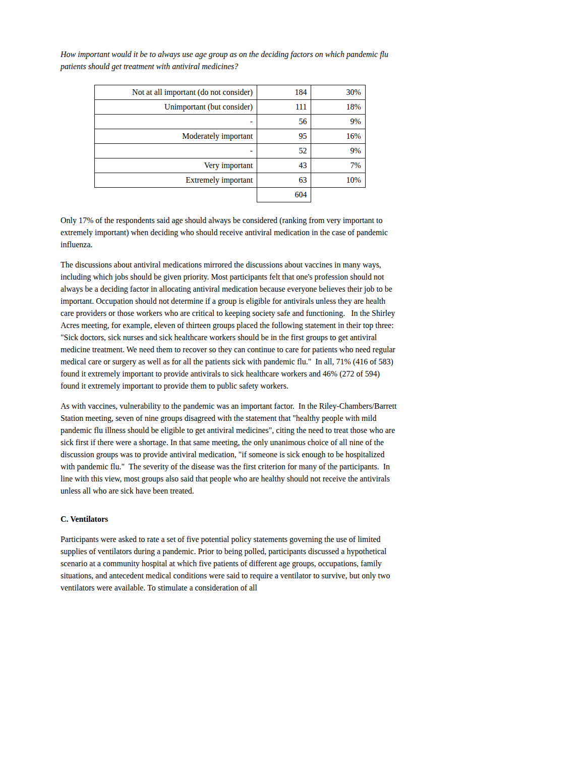How important would it be to always use age group as on the deciding factors on which pandemic flu patients should get treatment with antiviral medicines?
| Not at all important (do not consider) | 184 | 30% |
| Unimportant (but consider) | 111 | 18% |
| - | 56 | 9% |
| Moderately important | 95 | 16% |
| - | 52 | 9% |
| Very important | 43 | 7% |
| Extremely important | 63 | 10% |
| | 604 | |
Only 17% of the respondents said age should always be considered (ranking from very important to extremely important) when deciding who should receive antiviral medication in the case of pandemic influenza.
The discussions about antiviral medications mirrored the discussions about vaccines in many ways, including which jobs should be given priority. Most participants felt that one's profession should not always be a deciding factor in allocating antiviral medication because everyone believes their job to be important. Occupation should not determine if a group is eligible for antivirals unless they are health care providers or those workers who are critical to keeping society safe and functioning. In the Shirley Acres meeting, for example, eleven of thirteen groups placed the following statement in their top three: "Sick doctors, sick nurses and sick healthcare workers should be in the first groups to get antiviral medicine treatment. We need them to recover so they can continue to care for patients who need regular medical care or surgery as well as for all the patients sick with pandemic flu." In all, 71% (416 of 583) found it extremely important to provide antivirals to sick healthcare workers and 46% (272 of 594) found it extremely important to provide them to public safety workers.
As with vaccines, vulnerability to the pandemic was an important factor. In the Riley-Chambers/Barrett Station meeting, seven of nine groups disagreed with the statement that "healthy people with mild pandemic flu illness should be eligible to get antiviral medicines", citing the need to treat those who are sick first if there were a shortage. In that same meeting, the only unanimous choice of all nine of the discussion groups was to provide antiviral medication, "if someone is sick enough to be hospitalized with pandemic flu." The severity of the disease was the first criterion for many of the participants. In line with this view, most groups also said that people who are healthy should not receive the antivirals unless all who are sick have been treated.
C. Ventilators
Participants were asked to rate a set of five potential policy statements governing the use of limited supplies of ventilators during a pandemic. Prior to being polled, participants discussed a hypothetical scenario at a community hospital at which five patients of different age groups, occupations, family situations, and antecedent medical conditions were said to require a ventilator to survive, but only two ventilators were available. To stimulate a consideration of all